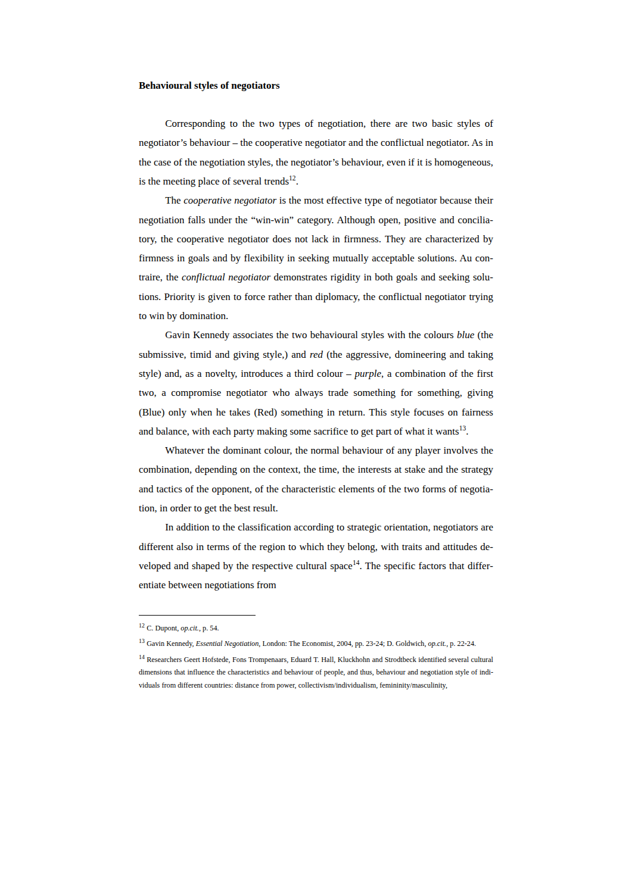Behavioural styles of negotiators
Corresponding to the two types of negotiation, there are two basic styles of negotiator’s behaviour – the cooperative negotiator and the conflictual negotiator. As in the case of the negotiation styles, the negotiator’s behaviour, even if it is homogeneous, is the meeting place of several trends12.
The cooperative negotiator is the most effective type of negotiator because their negotiation falls under the “win-win” category. Although open, positive and conciliatory, the cooperative negotiator does not lack in firmness. They are characterized by firmness in goals and by flexibility in seeking mutually acceptable solutions. Au contraire, the conflictual negotiator demonstrates rigidity in both goals and seeking solutions. Priority is given to force rather than diplomacy, the conflictual negotiator trying to win by domination.
Gavin Kennedy associates the two behavioural styles with the colours blue (the submissive, timid and giving style,) and red (the aggressive, domineering and taking style) and, as a novelty, introduces a third colour – purple, a combination of the first two, a compromise negotiator who always trade something for something, giving (Blue) only when he takes (Red) something in return. This style focuses on fairness and balance, with each party making some sacrifice to get part of what it wants13.
Whatever the dominant colour, the normal behaviour of any player involves the combination, depending on the context, the time, the interests at stake and the strategy and tactics of the opponent, of the characteristic elements of the two forms of negotiation, in order to get the best result.
In addition to the classification according to strategic orientation, negotiators are different also in terms of the region to which they belong, with traits and attitudes developed and shaped by the respective cultural space14. The specific factors that differentiate between negotiations from
12 C. Dupont, op.cit., p. 54.
13 Gavin Kennedy, Essential Negotiation, London: The Economist, 2004, pp. 23-24; D. Goldwich, op.cit., p. 22-24.
14 Researchers Geert Hofstede, Fons Trompenaars, Eduard T. Hall, Kluckhohn and Strodtbeck identified several cultural dimensions that influence the characteristics and behaviour of people, and thus, behaviour and negotiation style of individuals from different countries: distance from power, collectivism/individualism, femininity/masculinity,